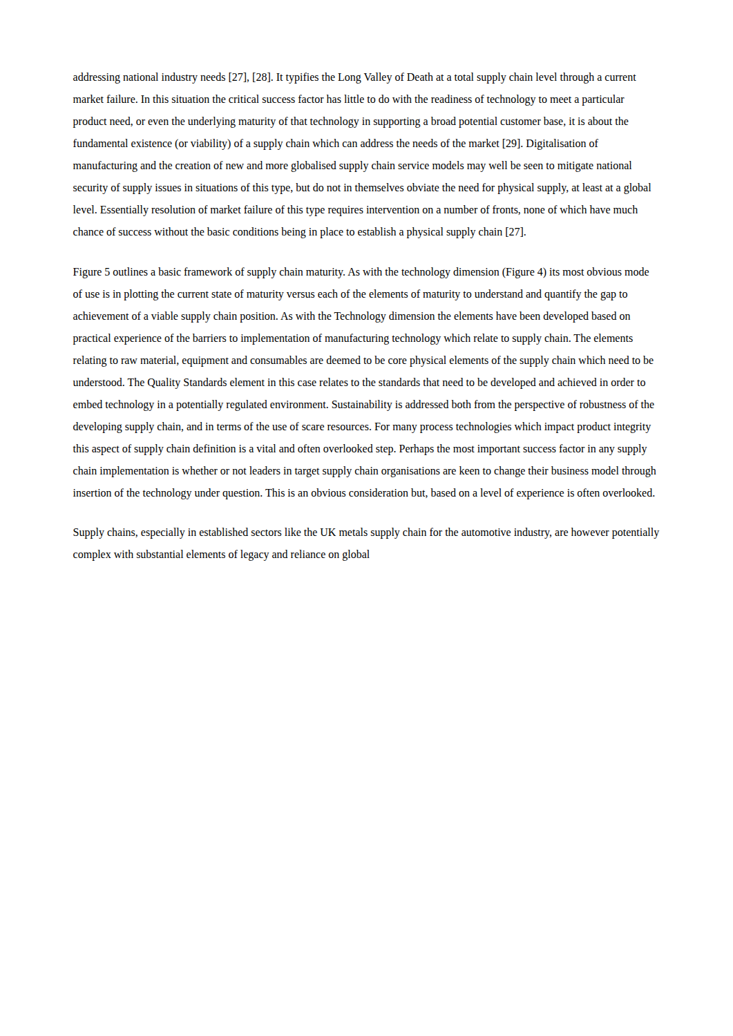addressing national industry needs [27], [28]. It typifies the Long Valley of Death at a total supply chain level through a current market failure. In this situation the critical success factor has little to do with the readiness of technology to meet a particular product need, or even the underlying maturity of that technology in supporting a broad potential customer base, it is about the fundamental existence (or viability) of a supply chain which can address the needs of the market [29]. Digitalisation of manufacturing and the creation of new and more globalised supply chain service models may well be seen to mitigate national security of supply issues in situations of this type, but do not in themselves obviate the need for physical supply, at least at a global level. Essentially resolution of market failure of this type requires intervention on a number of fronts, none of which have much chance of success without the basic conditions being in place to establish a physical supply chain [27].
Figure 5 outlines a basic framework of supply chain maturity. As with the technology dimension (Figure 4) its most obvious mode of use is in plotting the current state of maturity versus each of the elements of maturity to understand and quantify the gap to achievement of a viable supply chain position. As with the Technology dimension the elements have been developed based on practical experience of the barriers to implementation of manufacturing technology which relate to supply chain. The elements relating to raw material, equipment and consumables are deemed to be core physical elements of the supply chain which need to be understood. The Quality Standards element in this case relates to the standards that need to be developed and achieved in order to embed technology in a potentially regulated environment. Sustainability is addressed both from the perspective of robustness of the developing supply chain, and in terms of the use of scare resources. For many process technologies which impact product integrity this aspect of supply chain definition is a vital and often overlooked step. Perhaps the most important success factor in any supply chain implementation is whether or not leaders in target supply chain organisations are keen to change their business model through insertion of the technology under question. This is an obvious consideration but, based on a level of experience is often overlooked.
Supply chains, especially in established sectors like the UK metals supply chain for the automotive industry, are however potentially complex with substantial elements of legacy and reliance on global